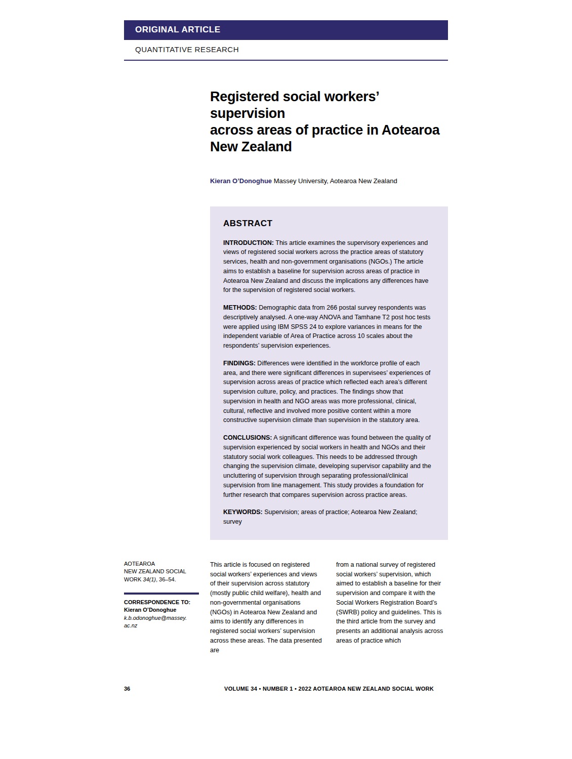ORIGINAL ARTICLE
QUANTITATIVE RESEARCH
Registered social workers’ supervision
across areas of practice in Aotearoa
New Zealand
Kieran O’Donoghue Massey University, Aotearoa New Zealand
ABSTRACT
INTRODUCTION: This article examines the supervisory experiences and views of registered social workers across the practice areas of statutory services, health and non-government organisations (NGOs.) The article aims to establish a baseline for supervision across areas of practice in Aotearoa New Zealand and discuss the implications any differences have for the supervision of registered social workers.
METHODS: Demographic data from 266 postal survey respondents was descriptively analysed. A one-way ANOVA and Tamhane T2 post hoc tests were applied using IBM SPSS 24 to explore variances in means for the independent variable of Area of Practice across 10 scales about the respondents’ supervision experiences.
FINDINGS: Differences were identified in the workforce profile of each area, and there were significant differences in supervisees’ experiences of supervision across areas of practice which reflected each area’s different supervision culture, policy, and practices. The findings show that supervision in health and NGO areas was more professional, clinical, cultural, reflective and involved more positive content within a more constructive supervision climate than supervision in the statutory area.
CONCLUSIONS: A significant difference was found between the quality of supervision experienced by social workers in health and NGOs and their statutory social work colleagues. This needs to be addressed through changing the supervision climate, developing supervisor capability and the uncluttering of supervision through separating professional/clinical supervision from line management. This study provides a foundation for further research that compares supervision across practice areas.
KEYWORDS: Supervision; areas of practice; Aotearoa New Zealand; survey
AOTEAROA
NEW ZEALAND SOCIAL
WORK 34(1), 36–54.
CORRESPONDENCE TO:
Kieran O’Donoghue
k.b.odonoghue@massey.
ac.nz
This article is focused on registered social workers’ experiences and views of their supervision across statutory (mostly public child welfare), health and non-governmental organisations (NGOs) in Aotearoa New Zealand and aims to identify any differences in registered social workers’ supervision across these areas. The data presented are
from a national survey of registered social workers’ supervision, which aimed to establish a baseline for their supervision and compare it with the Social Workers Registration Board’s (SWRB) policy and guidelines. This is the third article from the survey and presents an additional analysis across areas of practice which
36
VOLUME 34 • NUMBER 1 • 2022 AOTEAROA NEW ZEALAND SOCIAL WORK